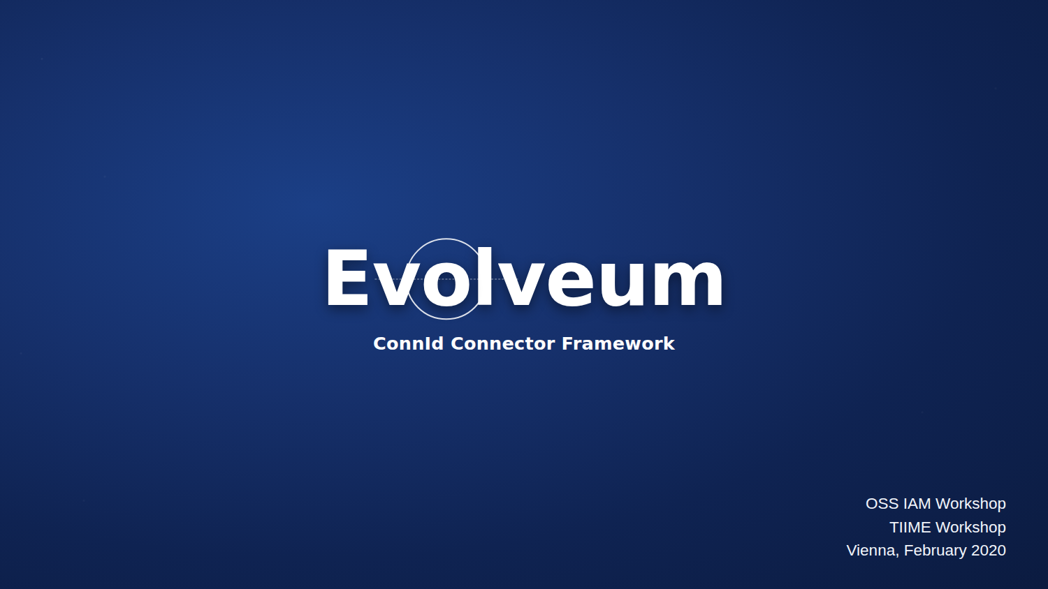Evolveum
ConnId Connector Framework
OSS IAM Workshop
TIIME Workshop
Vienna, February 2020